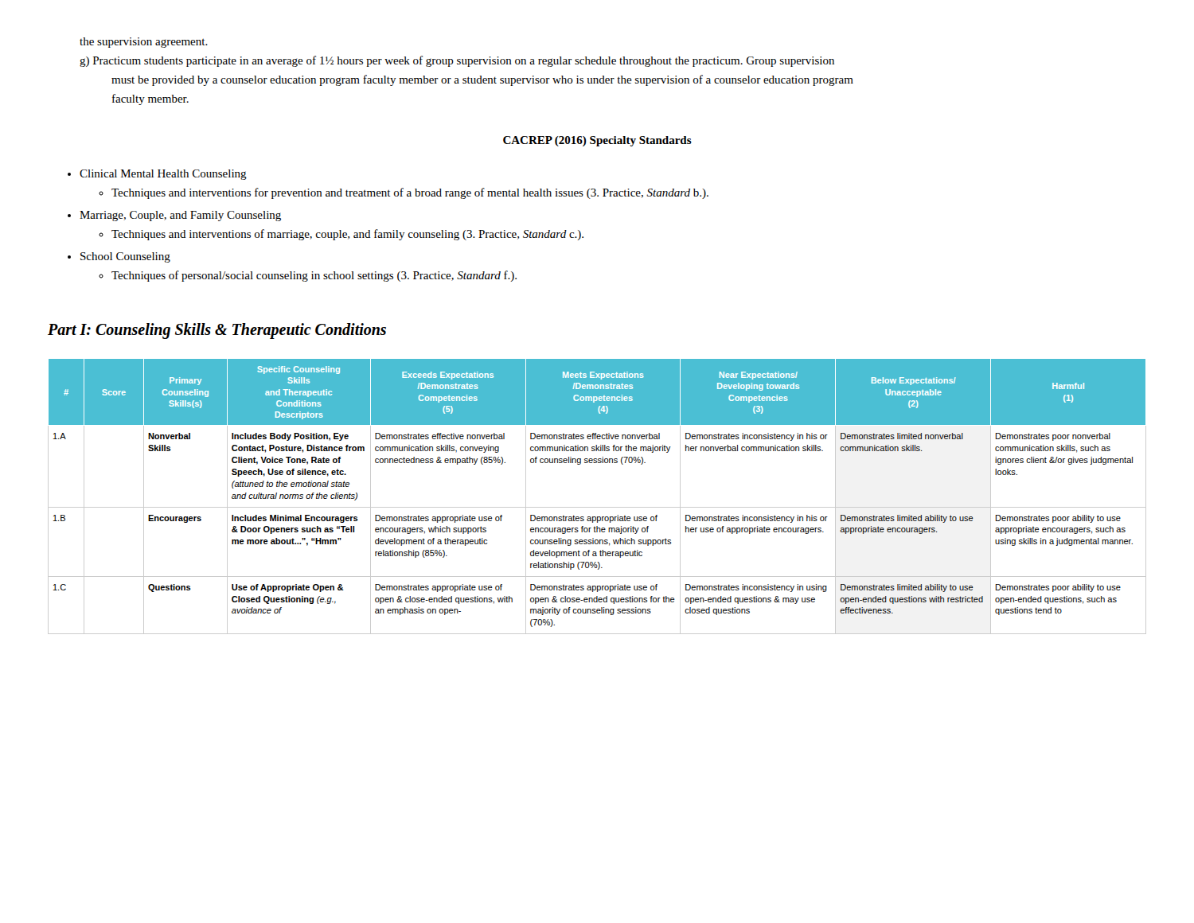the supervision agreement.
g) Practicum students participate in an average of 1½ hours per week of group supervision on a regular schedule throughout the practicum. Group supervision
must be provided by a counselor education program faculty member or a student supervisor who is under the supervision of a counselor education program
faculty member.
CACREP (2016) Specialty Standards
Clinical Mental Health Counseling
Techniques and interventions for prevention and treatment of a broad range of mental health issues (3. Practice, Standard b.).
Marriage, Couple, and Family Counseling
Techniques and interventions of marriage, couple, and family counseling (3. Practice, Standard c.).
School Counseling
Techniques of personal/social counseling in school settings (3. Practice, Standard f.).
Part I: Counseling Skills & Therapeutic Conditions
| # | Score | Primary Counseling Skills(s) | Specific Counseling Skills and Therapeutic Conditions Descriptors | Exceeds Expectations /Demonstrates Competencies (5) | Meets Expectations /Demonstrates Competencies (4) | Near Expectations/ Developing towards Competencies (3) | Below Expectations/ Unacceptable (2) | Harmful (1) |
| --- | --- | --- | --- | --- | --- | --- | --- | --- |
| 1.A | | Nonverbal Skills | Includes Body Position, Eye Contact, Posture, Distance from Client, Voice Tone, Rate of Speech, Use of silence, etc. (attuned to the emotional state and cultural norms of the clients) | Demonstrates effective nonverbal communication skills, conveying connectedness & empathy (85%). | Demonstrates effective nonverbal communication skills for the majority of counseling sessions (70%). | Demonstrates inconsistency in his or her nonverbal communication skills. | Demonstrates limited nonverbal communication skills. | Demonstrates poor nonverbal communication skills, such as ignores client &/or gives judgmental looks. |
| 1.B | | Encouragers | Includes Minimal Encouragers & Door Openers such as “Tell me more about...”, “Hmm” | Demonstrates appropriate use of encouragers, which supports development of a therapeutic relationship (85%). | Demonstrates appropriate use of encouragers for the majority of counseling sessions, which supports development of a therapeutic relationship (70%). | Demonstrates inconsistency in his or her use of appropriate encouragers. | Demonstrates limited ability to use appropriate encouragers. | Demonstrates poor ability to use appropriate encouragers, such as using skills in a judgmental manner. |
| 1.C | | Questions | Use of Appropriate Open & Closed Questioning (e.g., avoidance of | Demonstrates appropriate use of open & close-ended questions, with an emphasis on open- | Demonstrates appropriate use of open & close-ended questions for the majority of counseling sessions (70%). | Demonstrates inconsistency in using open-ended questions & may use closed questions | Demonstrates limited ability to use open-ended questions with restricted effectiveness. | Demonstrates poor ability to use open-ended questions, such as questions tend to |